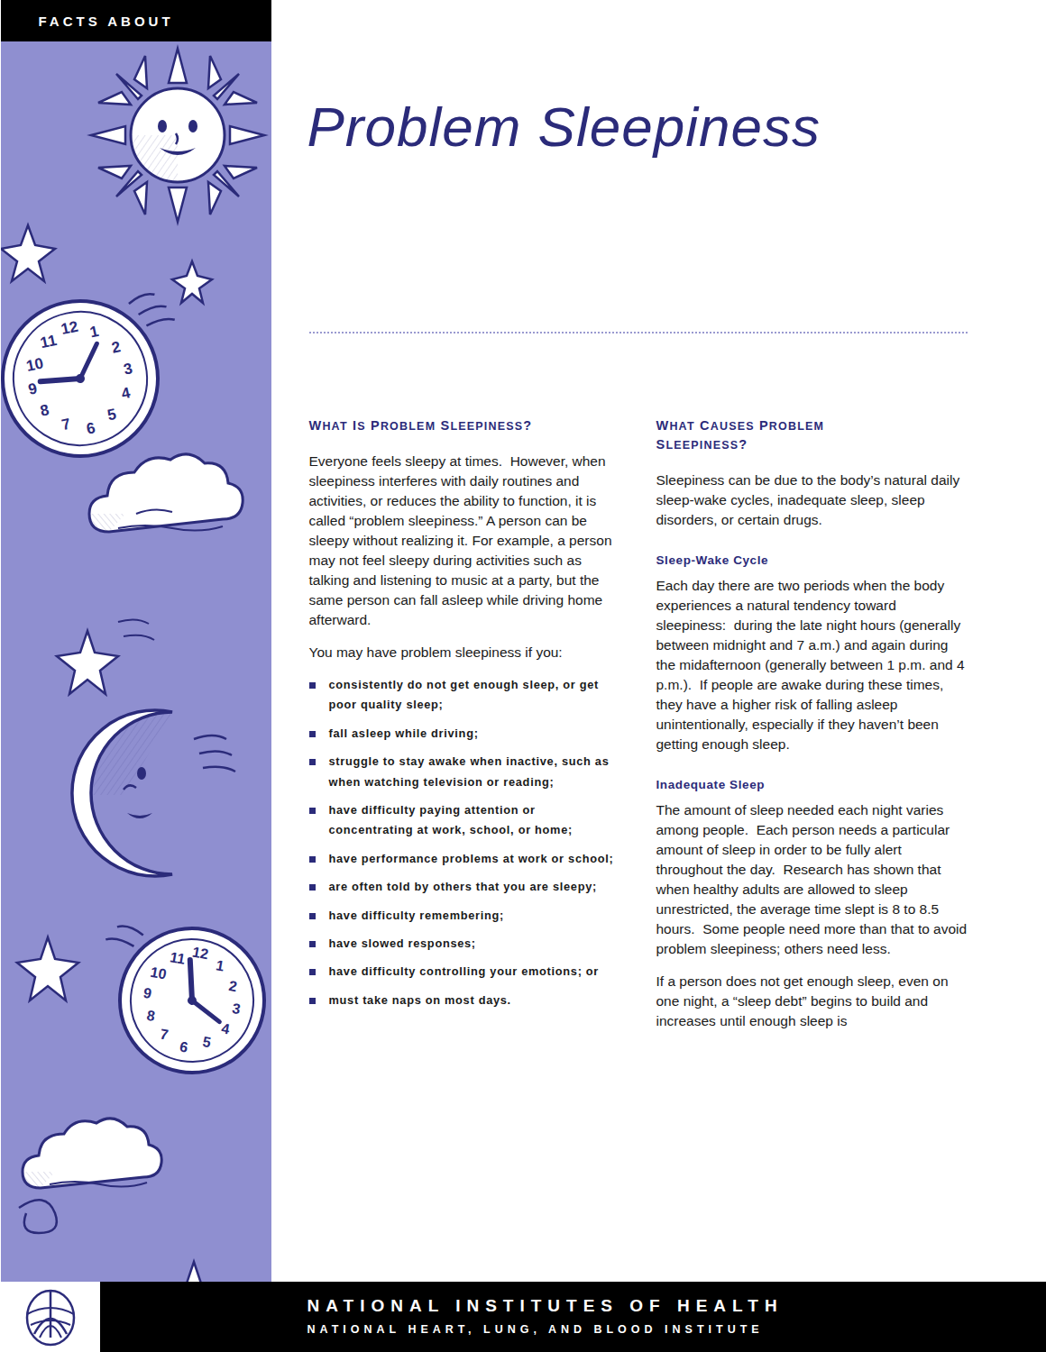12 1 2 3 4 5 6 7 8 9 10 11 12 1 2 3 4 5 6 7 8 9 10 11
FACTS ABOUT
Problem Sleepiness
WHAT IS PROBLEM SLEEPINESS?
Everyone feels sleepy at times. However, when sleepiness interferes with daily routines and activities, or reduces the ability to function, it is called “problem sleepiness.” A person can be sleepy without realizing it. For example, a person may not feel sleepy during activities such as talking and listening to music at a party, but the same person can fall asleep while driving home afterward.
You may have problem sleepiness if you:
consistently do not get enough sleep, or get poor quality sleep;
fall asleep while driving;
struggle to stay awake when inactive, such as when watching television or reading;
have difficulty paying attention or concentrating at work, school, or home;
have performance problems at work or school;
are often told by others that you are sleepy;
have difficulty remembering;
have slowed responses;
have difficulty controlling your emotions; or
must take naps on most days.
WHAT CAUSES PROBLEM
SLEEPINESS?
Sleepiness can be due to the body’s natural daily sleep-wake cycles, inadequate sleep, sleep disorders, or certain drugs.
Sleep-Wake Cycle
Each day there are two periods when the body experiences a natural tendency toward sleepiness: during the late night hours (generally between midnight and 7 a.m.) and again during the midafternoon (generally between 1 p.m. and 4 p.m.). If people are awake during these times, they have a higher risk of falling asleep unintentionally, especially if they haven’t been getting enough sleep.
Inadequate Sleep
The amount of sleep needed each night varies among people. Each person needs a particular amount of sleep in order to be fully alert throughout the day. Research has shown that when healthy adults are allowed to sleep unrestricted, the average time slept is 8 to 8.5 hours. Some people need more than that to avoid problem sleepiness; others need less.
If a person does not get enough sleep, even on one night, a “sleep debt” begins to build and increases until enough sleep is
NATIONAL INSTITUTES OF HEALTH
NATIONAL HEART, LUNG, AND BLOOD INSTITUTE